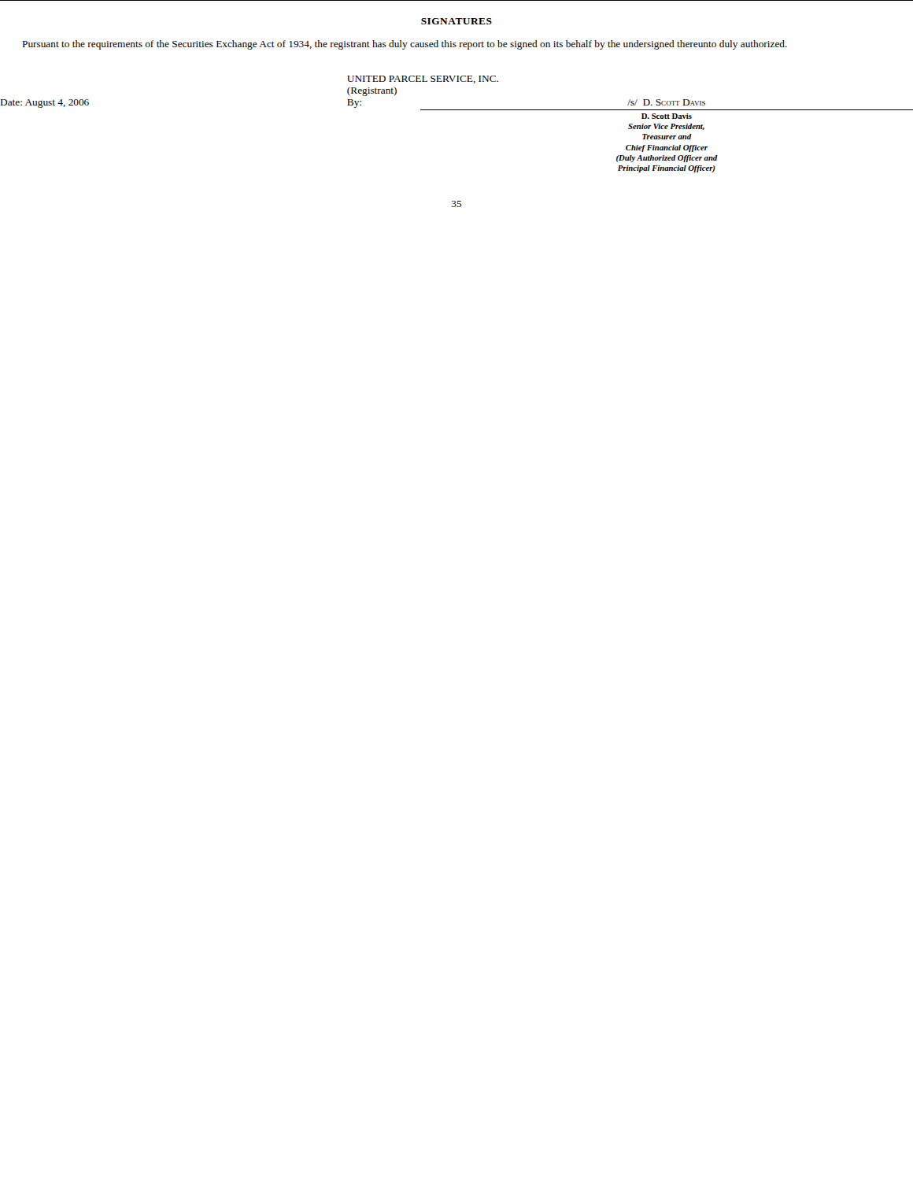SIGNATURES
Pursuant to the requirements of the Securities Exchange Act of 1934, the registrant has duly caused this report to be signed on its behalf by the undersigned thereunto duly authorized.
| | UNITED PARCEL SERVICE, INC. (Registrant) |
| Date: August 4, 2006 | By: | /s/ D. Scott Davis D. Scott Davis Senior Vice President, Treasurer and Chief Financial Officer (Duly Authorized Officer and Principal Financial Officer) |
35